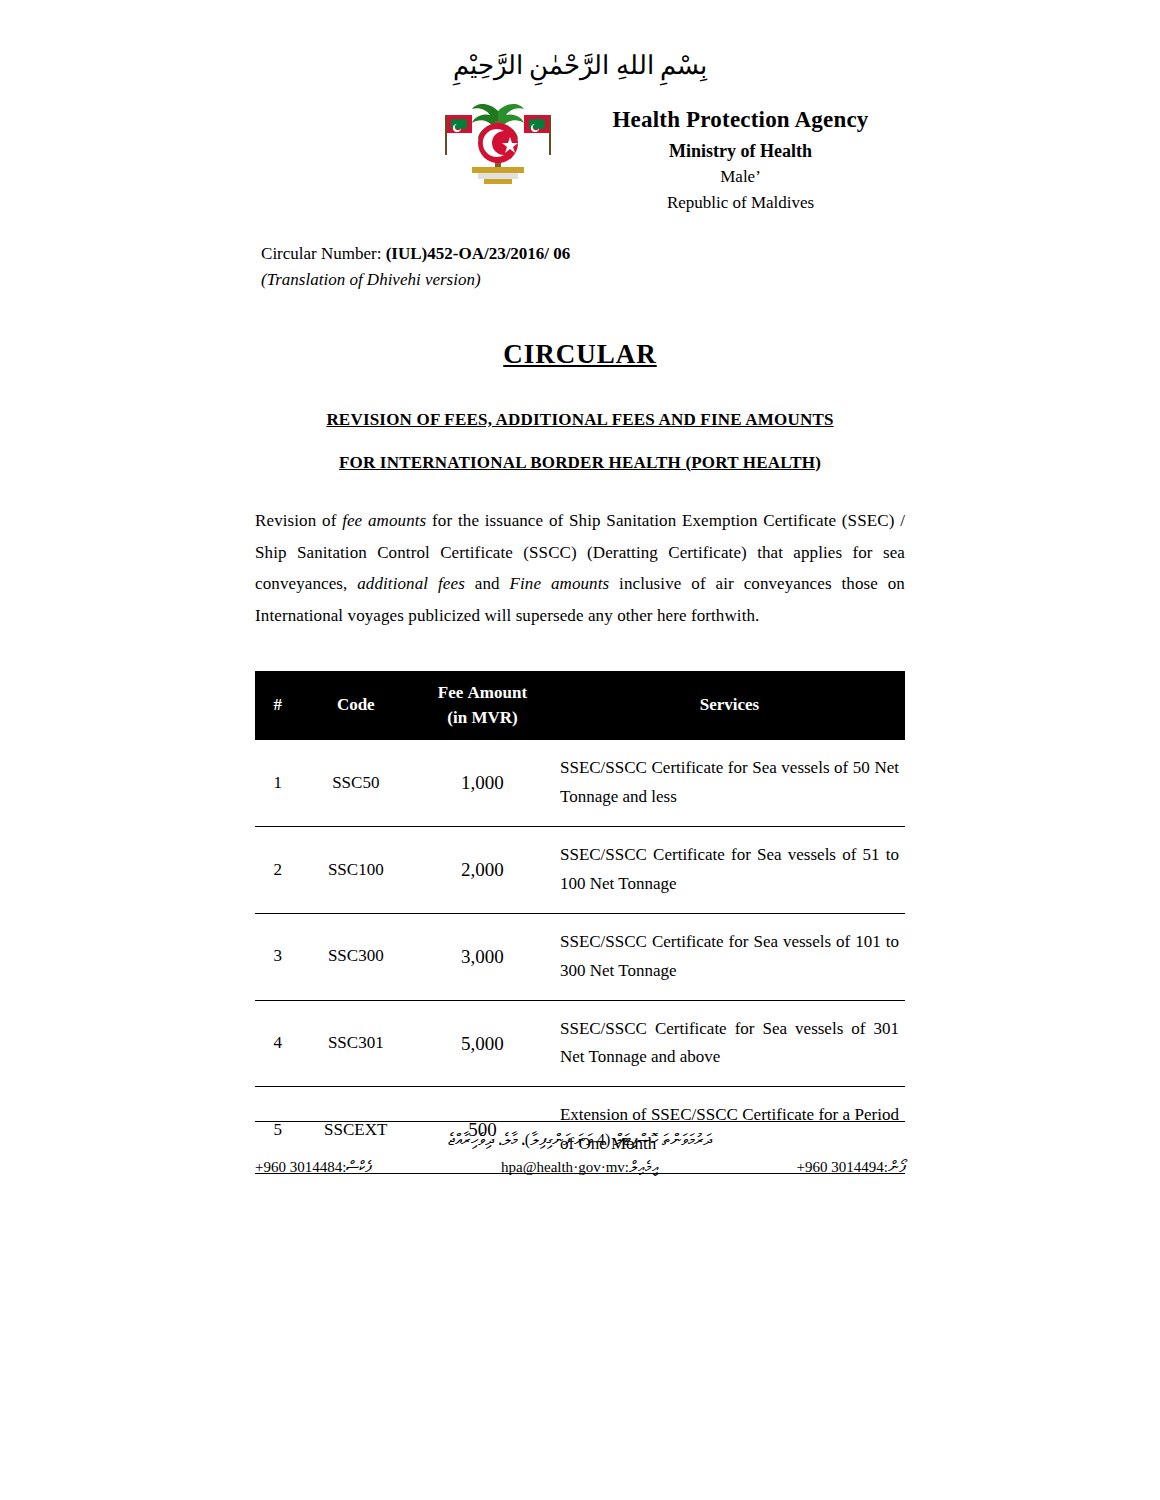بِسْمِ اللهِ الرَّحْمٰنِ الرَّحِيْمِ
Health Protection Agency
Ministry of Health
Male’
Republic of Maldives
Circular Number: (IUL)452-OA/23/2016/ 06
(Translation of Dhivehi version)
CIRCULAR
REVISION OF FEES, ADDITIONAL FEES AND FINE AMOUNTS
FOR INTERNATIONAL BORDER HEALTH (PORT HEALTH)
Revision of fee amounts for the issuance of Ship Sanitation Exemption Certificate (SSEC) / Ship Sanitation Control Certificate (SSCC) (Deratting Certificate) that applies for sea conveyances, additional fees and Fine amounts inclusive of air conveyances those on International voyages publicized will supersede any other here forthwith.
| # | Code | Fee Amount (in MVR) | Services |
| --- | --- | --- | --- |
| 1 | SSC50 | 1,000 | SSEC/SSCC Certificate for Sea vessels of 50 Net Tonnage and less |
| 2 | SSC100 | 2,000 | SSEC/SSCC Certificate for Sea vessels of 51 to 100 Net Tonnage |
| 3 | SSC300 | 3,000 | SSEC/SSCC Certificate for Sea vessels of 101 to 300 Net Tonnage |
| 4 | SSC301 | 5,000 | SSEC/SSCC Certificate for Sea vessels of 301 Net Tonnage and above |
| 5 | SSCEXT | 500 | Extension of SSEC/SSCC Certificate for a Period of One Month |
ދަރުމަވަންތަ ހޮސްޕިޓަލް (4 ވަނަ ފަންގިފިލާ)، މާލެ، ދިވެހިރާއްޖެ
+960 3014484:ފެކްސް
hpa@health·gov·mv:އީމެއިލް
+960 3014494:ފޯން